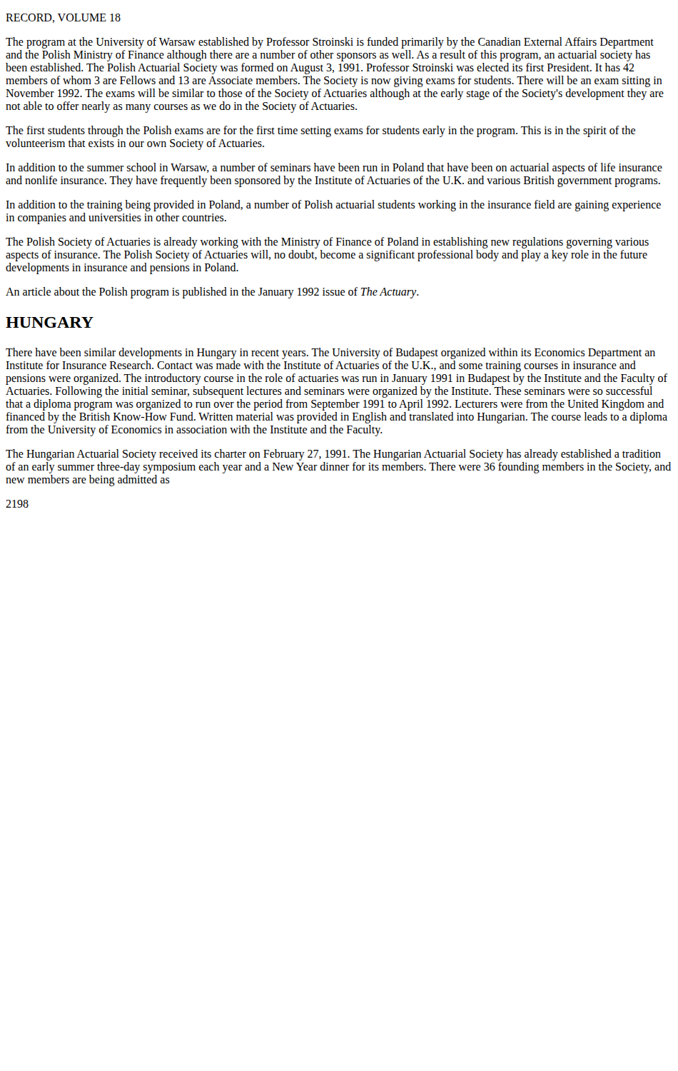RECORD, VOLUME 18
The program at the University of Warsaw established by Professor Stroinski is funded primarily by the Canadian External Affairs Department and the Polish Ministry of Finance although there are a number of other sponsors as well. As a result of this program, an actuarial society has been established. The Polish Actuarial Society was formed on August 3, 1991. Professor Stroinski was elected its first President. It has 42 members of whom 3 are Fellows and 13 are Associate members. The Society is now giving exams for students. There will be an exam sitting in November 1992. The exams will be similar to those of the Society of Actuaries although at the early stage of the Society's development they are not able to offer nearly as many courses as we do in the Society of Actuaries.
The first students through the Polish exams are for the first time setting exams for students early in the program. This is in the spirit of the volunteerism that exists in our own Society of Actuaries.
In addition to the summer school in Warsaw, a number of seminars have been run in Poland that have been on actuarial aspects of life insurance and nonlife insurance. They have frequently been sponsored by the Institute of Actuaries of the U.K. and various British government programs.
In addition to the training being provided in Poland, a number of Polish actuarial students working in the insurance field are gaining experience in companies and universities in other countries.
The Polish Society of Actuaries is already working with the Ministry of Finance of Poland in establishing new regulations governing various aspects of insurance. The Polish Society of Actuaries will, no doubt, become a significant professional body and play a key role in the future developments in insurance and pensions in Poland.
An article about the Polish program is published in the January 1992 issue of The Actuary.
HUNGARY
There have been similar developments in Hungary in recent years. The University of Budapest organized within its Economics Department an Institute for Insurance Research. Contact was made with the Institute of Actuaries of the U.K., and some training courses in insurance and pensions were organized. The introductory course in the role of actuaries was run in January 1991 in Budapest by the Institute and the Faculty of Actuaries. Following the initial seminar, subsequent lectures and seminars were organized by the Institute. These seminars were so successful that a diploma program was organized to run over the period from September 1991 to April 1992. Lecturers were from the United Kingdom and financed by the British Know-How Fund. Written material was provided in English and translated into Hungarian. The course leads to a diploma from the University of Economics in association with the Institute and the Faculty.
The Hungarian Actuarial Society received its charter on February 27, 1991. The Hungarian Actuarial Society has already established a tradition of an early summer three-day symposium each year and a New Year dinner for its members. There were 36 founding members in the Society, and new members are being admitted as
2198